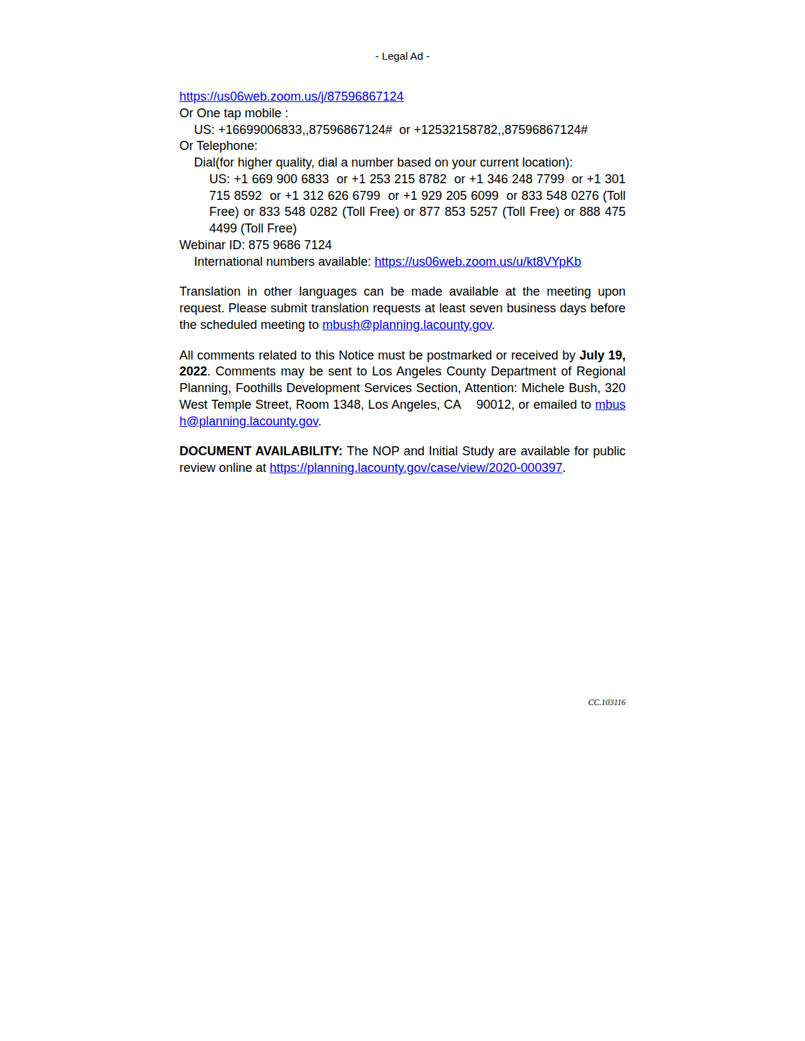- Legal Ad -
https://us06web.zoom.us/j/87596867124
Or One tap mobile :
US: +16699006833,,87596867124# or +12532158782,,87596867124#
Or Telephone:
Dial(for higher quality, dial a number based on your current location):
US: +1 669 900 6833 or +1 253 215 8782 or +1 346 248 7799 or +1 301 715 8592 or +1 312 626 6799 or +1 929 205 6099 or 833 548 0276 (Toll Free) or 833 548 0282 (Toll Free) or 877 853 5257 (Toll Free) or 888 475 4499 (Toll Free)
Webinar ID: 875 9686 7124
International numbers available: https://us06web.zoom.us/u/kt8VYpKb
Translation in other languages can be made available at the meeting upon request. Please submit translation requests at least seven business days before the scheduled meeting to mbush@planning.lacounty.gov.
All comments related to this Notice must be postmarked or received by July 19, 2022. Comments may be sent to Los Angeles County Department of Regional Planning, Foothills Development Services Section, Attention: Michele Bush, 320 West Temple Street, Room 1348, Los Angeles, CA 90012, or emailed to mbush@planning.lacounty.gov.
DOCUMENT AVAILABILITY: The NOP and Initial Study are available for public review online at https://planning.lacounty.gov/case/view/2020-000397.
CC.103116